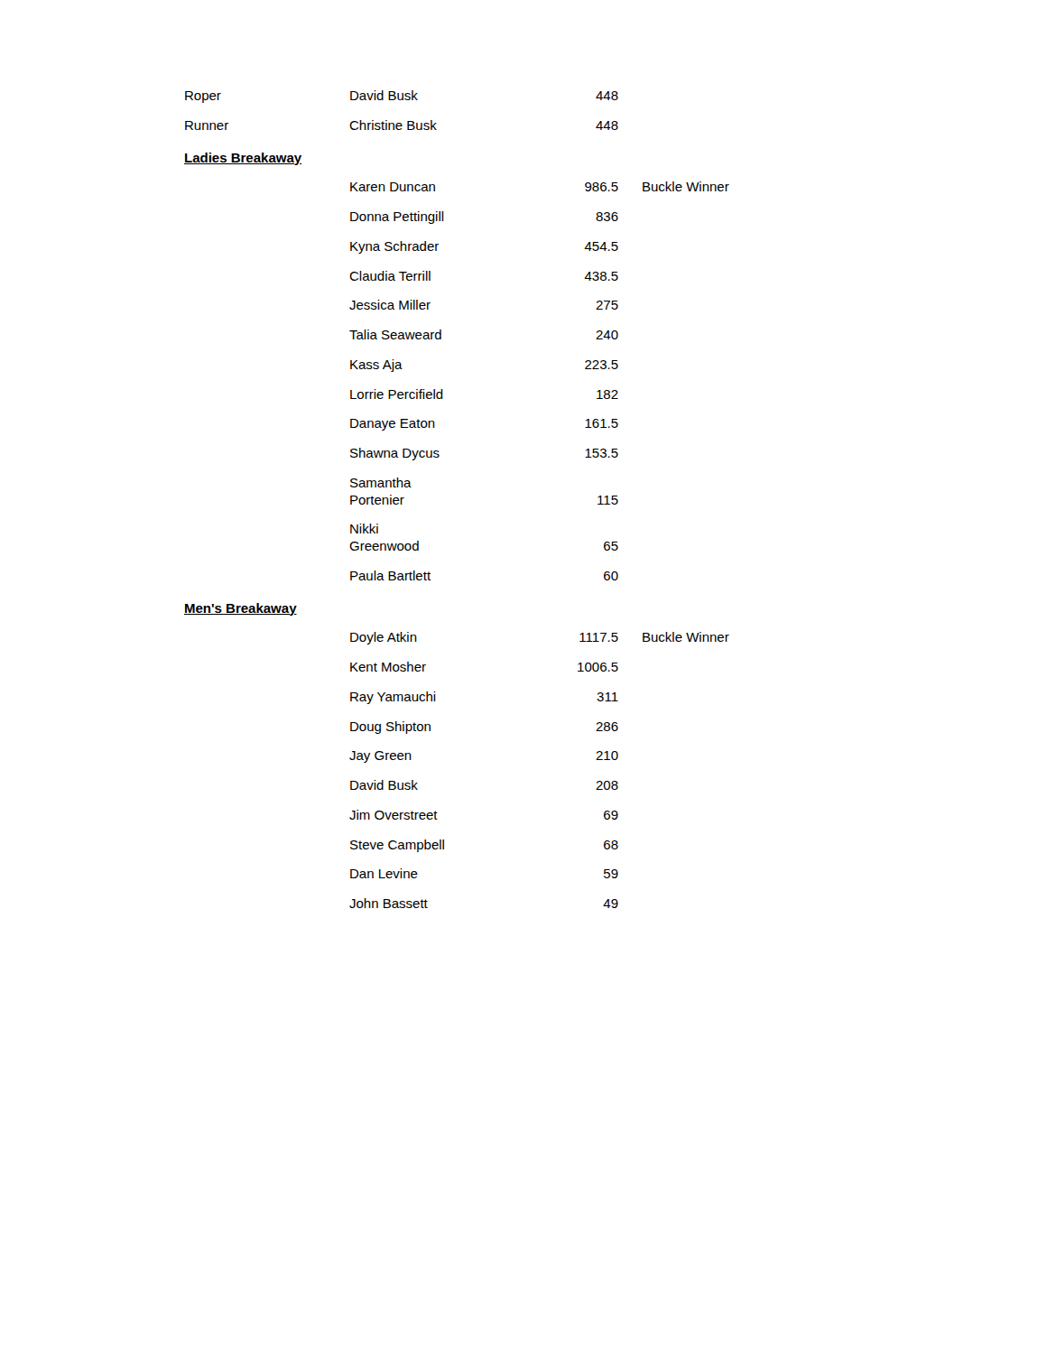| Roper | David Busk | 448 | |
| Runner | Christine Busk | 448 | |
| Ladies Breakaway | | | |
| | Karen Duncan | 986.5 | Buckle Winner |
| | Donna Pettingill | 836 | |
| | Kyna Schrader | 454.5 | |
| | Claudia Terrill | 438.5 | |
| | Jessica Miller | 275 | |
| | Talia Seaweard | 240 | |
| | Kass Aja | 223.5 | |
| | Lorrie Percifield | 182 | |
| | Danaye Eaton | 161.5 | |
| | Shawna Dycus | 153.5 | |
| | Samantha Portenier | 115 | |
| | Nikki Greenwood | 65 | |
| | Paula Bartlett | 60 | |
| Men's Breakaway | | | |
| | Doyle Atkin | 1117.5 | Buckle Winner |
| | Kent Mosher | 1006.5 | |
| | Ray Yamauchi | 311 | |
| | Doug Shipton | 286 | |
| | Jay Green | 210 | |
| | David Busk | 208 | |
| | Jim Overstreet | 69 | |
| | Steve Campbell | 68 | |
| | Dan Levine | 59 | |
| | John Bassett | 49 | |